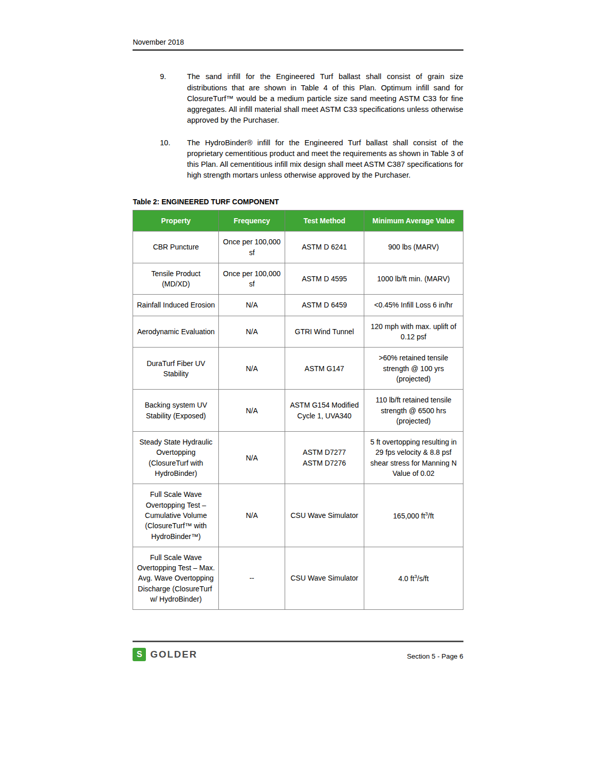November 2018
9. The sand infill for the Engineered Turf ballast shall consist of grain size distributions that are shown in Table 4 of this Plan. Optimum infill sand for ClosureTurf™ would be a medium particle size sand meeting ASTM C33 for fine aggregates. All infill material shall meet ASTM C33 specifications unless otherwise approved by the Purchaser.
10. The HydroBinder® infill for the Engineered Turf ballast shall consist of the proprietary cementitious product and meet the requirements as shown in Table 3 of this Plan. All cementitious infill mix design shall meet ASTM C387 specifications for high strength mortars unless otherwise approved by the Purchaser.
Table 2: ENGINEERED TURF COMPONENT
| Property | Frequency | Test Method | Minimum Average Value |
| --- | --- | --- | --- |
| CBR Puncture | Once per 100,000 sf | ASTM D 6241 | 900 lbs (MARV) |
| Tensile Product (MD/XD) | Once per 100,000 sf | ASTM D 4595 | 1000 lb/ft min. (MARV) |
| Rainfall Induced Erosion | N/A | ASTM D 6459 | <0.45% Infill Loss 6 in/hr |
| Aerodynamic Evaluation | N/A | GTRI Wind Tunnel | 120 mph with max. uplift of 0.12 psf |
| DuraTurf Fiber UV Stability | N/A | ASTM G147 | >60% retained tensile strength @ 100 yrs (projected) |
| Backing system UV Stability (Exposed) | N/A | ASTM G154 Modified Cycle 1, UVA340 | 110 lb/ft retained tensile strength @ 6500 hrs (projected) |
| Steady State Hydraulic Overtopping (ClosureTurf with HydroBinder) | N/A | ASTM D7277 ASTM D7276 | 5 ft overtopping resulting in 29 fps velocity & 8.8 psf shear stress for Manning N Value of 0.02 |
| Full Scale Wave Overtopping Test – Cumulative Volume (ClosureTurf™ with HydroBinder™) | N/A | CSU Wave Simulator | 165,000 ft 3 /ft |
| Full Scale Wave Overtopping Test – Max. Avg. Wave Overtopping Discharge (ClosureTurf w/ HydroBinder) | -- | CSU Wave Simulator | 4.0 ft 3 /s/ft |
S
GOLDER
Section 5 - Page 6